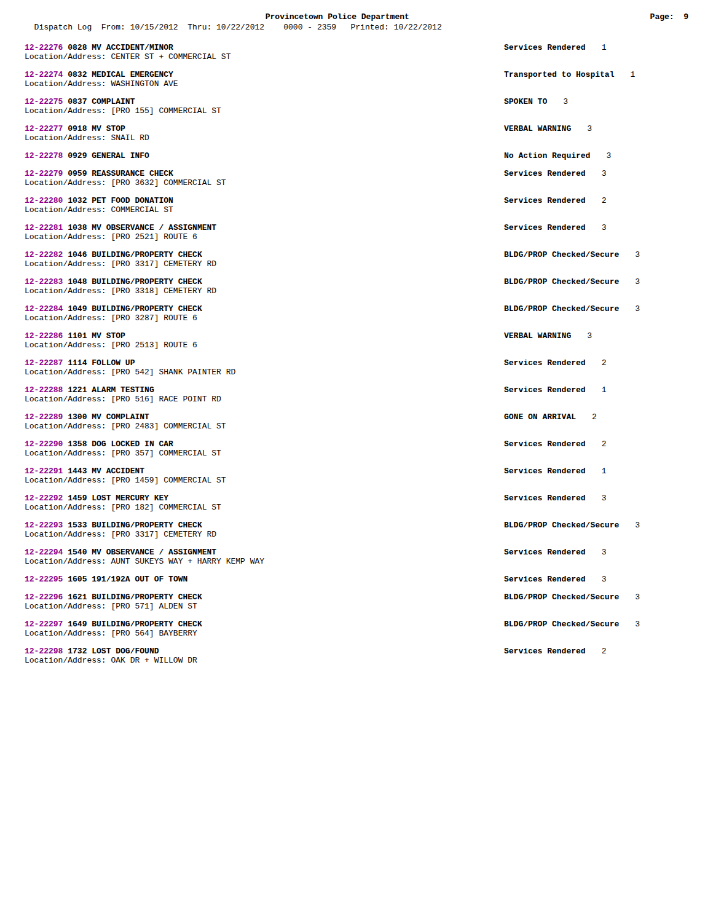Page: 9 Provincetown Police Department
Dispatch Log From: 10/15/2012 Thru: 10/22/2012 0000 - 2359 Printed: 10/22/2012
12-22276 0828 MV ACCIDENT/MINOR
Services Rendered 1
Location/Address: CENTER ST + COMMERCIAL ST
12-22274 0832 MEDICAL EMERGENCY
Transported to Hospital 1
Location/Address: WASHINGTON AVE
12-22275 0837 COMPLAINT
SPOKEN TO 3
Location/Address: [PRO 155] COMMERCIAL ST
12-22277 0918 MV STOP
VERBAL WARNING 3
Location/Address: SNAIL RD
12-22278 0929 GENERAL INFO
No Action Required 3
12-22279 0959 REASSURANCE CHECK
Services Rendered 3
Location/Address: [PRO 3632] COMMERCIAL ST
12-22280 1032 PET FOOD DONATION
Services Rendered 2
Location/Address: COMMERCIAL ST
12-22281 1038 MV OBSERVANCE / ASSIGNMENT
Services Rendered 3
Location/Address: [PRO 2521] ROUTE 6
12-22282 1046 BUILDING/PROPERTY CHECK
BLDG/PROP Checked/Secure 3
Location/Address: [PRO 3317] CEMETERY RD
12-22283 1048 BUILDING/PROPERTY CHECK
BLDG/PROP Checked/Secure 3
Location/Address: [PRO 3318] CEMETERY RD
12-22284 1049 BUILDING/PROPERTY CHECK
BLDG/PROP Checked/Secure 3
Location/Address: [PRO 3287] ROUTE 6
12-22286 1101 MV STOP
VERBAL WARNING 3
Location/Address: [PRO 2513] ROUTE 6
12-22287 1114 FOLLOW UP
Services Rendered 2
Location/Address: [PRO 542] SHANK PAINTER RD
12-22288 1221 ALARM TESTING
Services Rendered 1
Location/Address: [PRO 516] RACE POINT RD
12-22289 1300 MV COMPLAINT
GONE ON ARRIVAL 2
Location/Address: [PRO 2483] COMMERCIAL ST
12-22290 1358 DOG LOCKED IN CAR
Services Rendered 2
Location/Address: [PRO 357] COMMERCIAL ST
12-22291 1443 MV ACCIDENT
Services Rendered 1
Location/Address: [PRO 1459] COMMERCIAL ST
12-22292 1459 LOST MERCURY KEY
Services Rendered 3
Location/Address: [PRO 182] COMMERCIAL ST
12-22293 1533 BUILDING/PROPERTY CHECK
BLDG/PROP Checked/Secure 3
Location/Address: [PRO 3317] CEMETERY RD
12-22294 1540 MV OBSERVANCE / ASSIGNMENT
Services Rendered 3
Location/Address: AUNT SUKEYS WAY + HARRY KEMP WAY
12-22295 1605 191/192A OUT OF TOWN
Services Rendered 3
12-22296 1621 BUILDING/PROPERTY CHECK
BLDG/PROP Checked/Secure 3
Location/Address: [PRO 571] ALDEN ST
12-22297 1649 BUILDING/PROPERTY CHECK
BLDG/PROP Checked/Secure 3
Location/Address: [PRO 564] BAYBERRY
12-22298 1732 LOST DOG/FOUND
Services Rendered 2
Location/Address: OAK DR + WILLOW DR